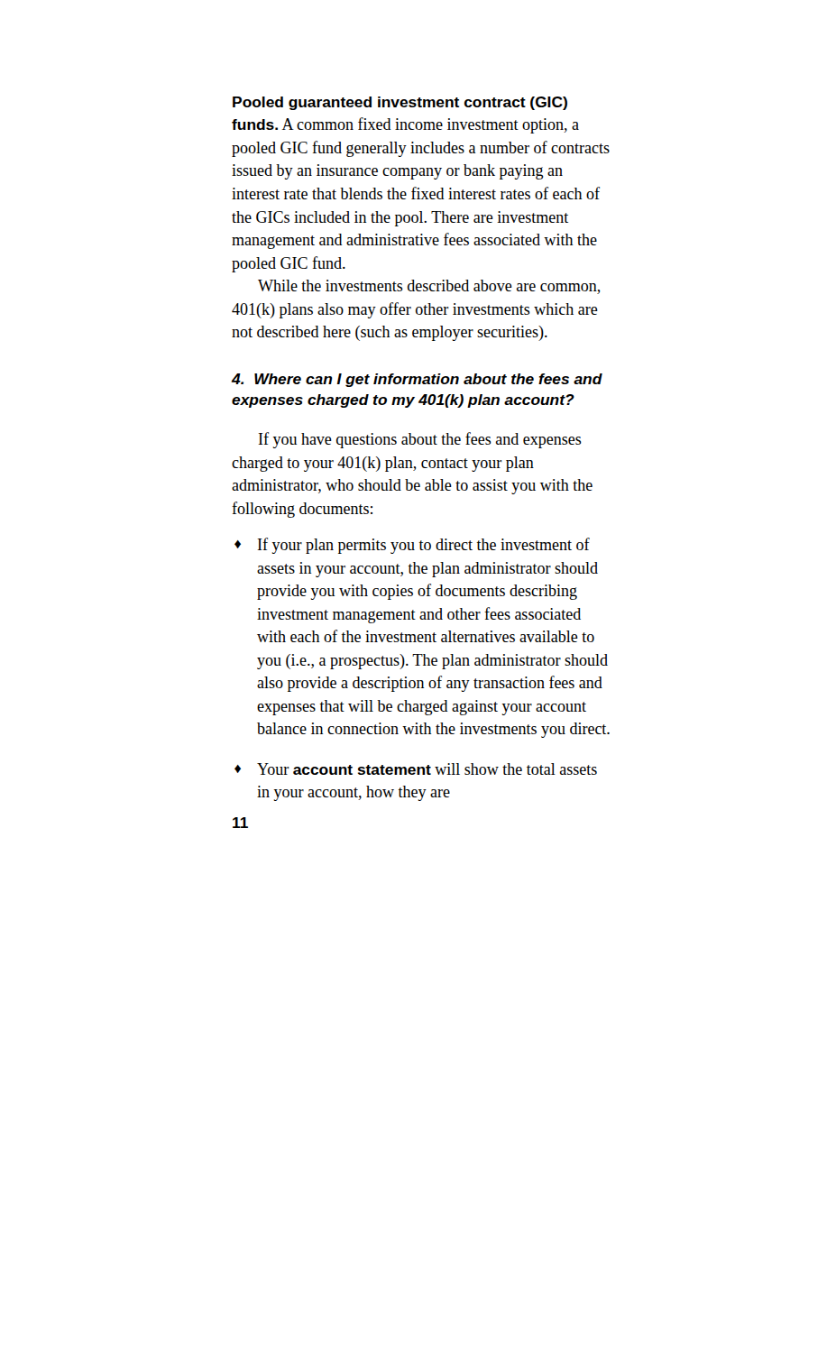Pooled guaranteed investment contract (GIC) funds. A common fixed income investment option, a pooled GIC fund generally includes a number of contracts issued by an insurance company or bank paying an interest rate that blends the fixed interest rates of each of the GICs included in the pool. There are investment management and administrative fees associated with the pooled GIC fund.
While the investments described above are common, 401(k) plans also may offer other investments which are not described here (such as employer securities).
4. Where can I get information about the fees and expenses charged to my 401(k) plan account?
If you have questions about the fees and expenses charged to your 401(k) plan, contact your plan administrator, who should be able to assist you with the following documents:
If your plan permits you to direct the investment of assets in your account, the plan administrator should provide you with copies of documents describing investment management and other fees associated with each of the investment alternatives available to you (i.e., a prospectus). The plan administrator should also provide a description of any transaction fees and expenses that will be charged against your account balance in connection with the investments you direct.
Your account statement will show the total assets in your account, how they are
11